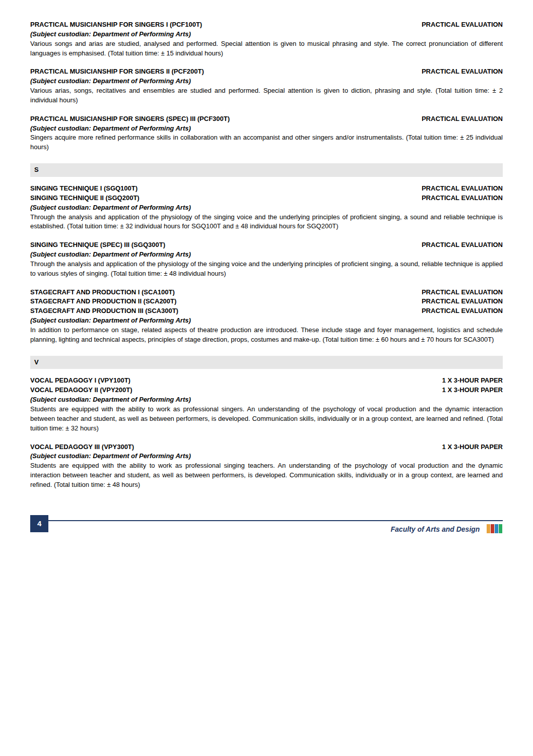Practical Musicianship for Singers I (PCF100T) Practical Evaluation
(Subject custodian: Department of Performing Arts)
Various songs and arias are studied, analysed and performed. Special attention is given to musical phrasing and style. The correct pronunciation of different languages is emphasised. (Total tuition time: ± 15 individual hours)
Practical Musicianship for Singers II (PCF200T) Practical Evaluation
(Subject custodian: Department of Performing Arts)
Various arias, songs, recitatives and ensembles are studied and performed. Special attention is given to diction, phrasing and style. (Total tuition time: ± 2 individual hours)
Practical Musicianship for Singers (Spec) III (PCF300T) Practical Evaluation
(Subject custodian: Department of Performing Arts)
Singers acquire more refined performance skills in collaboration with an accompanist and other singers and/or instrumentalists. (Total tuition time: ± 25 individual hours)
S
Singing Technique I (SGQ100T) Practical Evaluation
Singing Technique II (SGQ200T) Practical Evaluation
(Subject custodian: Department of Performing Arts)
Through the analysis and application of the physiology of the singing voice and the underlying principles of proficient singing, a sound and reliable technique is established. (Total tuition time: ± 32 individual hours for SGQ100T and ± 48 individual hours for SGQ200T)
Singing Technique (Spec) III (SGQ300T) Practical Evaluation
(Subject custodian: Department of Performing Arts)
Through the analysis and application of the physiology of the singing voice and the underlying principles of proficient singing, a sound, reliable technique is applied to various styles of singing. (Total tuition time: ± 48 individual hours)
Stagecraft and Production I (SCA100T) Practical Evaluation
Stagecraft and Production II (SCA200T) Practical Evaluation
Stagecraft and Production III (SCA300T) Practical Evaluation
(Subject custodian: Department of Performing Arts)
In addition to performance on stage, related aspects of theatre production are introduced. These include stage and foyer management, logistics and schedule planning, lighting and technical aspects, principles of stage direction, props, costumes and make-up. (Total tuition time: ± 60 hours and ± 70 hours for SCA300T)
V
Vocal Pedagogy I (VPY100T) 1 X 3-Hour Paper
Vocal Pedagogy II (VPY200T) 1 X 3-Hour Paper
(Subject custodian: Department of Performing Arts)
Students are equipped with the ability to work as professional singers. An understanding of the psychology of vocal production and the dynamic interaction between teacher and student, as well as between performers, is developed. Communication skills, individually or in a group context, are learned and refined. (Total tuition time: ± 32 hours)
Vocal Pedagogy III (VPY300T) 1 X 3-Hour Paper
(Subject custodian: Department of Performing Arts)
Students are equipped with the ability to work as professional singing teachers. An understanding of the psychology of vocal production and the dynamic interaction between teacher and student, as well as between performers, is developed. Communication skills, individually or in a group context, are learned and refined. (Total tuition time: ± 48 hours)
4
Faculty of Arts and Design